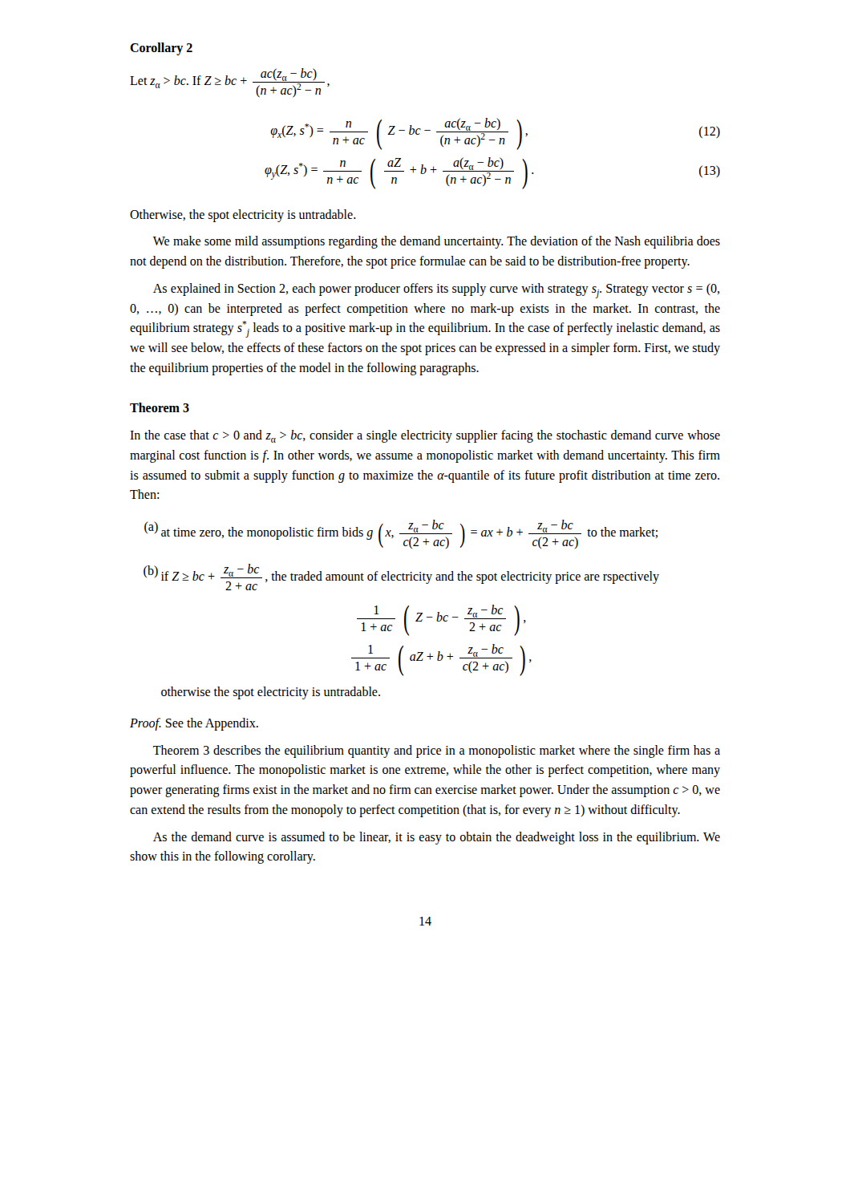Corollary 2
Let zα > bc. If Z ≥ bc + ac(zα − bc)(n + ac)2 − n,
| φ x ( Z , s * ) = n n + ac ( Z − bc − ac ( z α − bc ) ( n + ac ) 2 − n ) , | (12) |
| φ y ( Z , s * ) = n n + ac ( aZ n + b + a ( z α − bc ) ( n + ac ) 2 − n ) . | (13) |
Otherwise, the spot electricity is untradable.
We make some mild assumptions regarding the demand uncertainty. The deviation of the Nash equilibria does not depend on the distribution. Therefore, the spot price formulae can be said to be distribution-free property.
As explained in Section 2, each power producer offers its supply curve with strategy sj. Strategy vector s = (0, 0, …, 0) can be interpreted as perfect competition where no mark-up exists in the market. In contrast, the equilibrium strategy s*j leads to a positive mark-up in the equilibrium. In the case of perfectly inelastic demand, as we will see below, the effects of these factors on the spot prices can be expressed in a simpler form. First, we study the equilibrium properties of the model in the following paragraphs.
Theorem 3
In the case that c > 0 and zα > bc, consider a single electricity supplier facing the stochastic demand curve whose marginal cost function is f. In other words, we assume a monopolistic market with demand uncertainty. This firm is assumed to submit a supply function g to maximize the α-quantile of its future profit distribution at time zero. Then:
at time zero, the monopolistic firm bids g (x, zα − bc c(2 + ac) ) = ax + b + zα − bc c(2 + ac) to the market;
if Z ≥ bc + zα − bc 2 + ac, the traded amount of electricity and the spot electricity price are rspectively
11 + ac ( Z − bc − zα − bc 2 + ac ),
11 + ac ( aZ + b + zα − bc c(2 + ac) ),
otherwise the spot electricity is untradable.
Proof. See the Appendix.
Theorem 3 describes the equilibrium quantity and price in a monopolistic market where the single firm has a powerful influence. The monopolistic market is one extreme, while the other is perfect competition, where many power generating firms exist in the market and no firm can exercise market power. Under the assumption c > 0, we can extend the results from the monopoly to perfect competition (that is, for every n ≥ 1) without difficulty.
As the demand curve is assumed to be linear, it is easy to obtain the deadweight loss in the equilibrium. We show this in the following corollary.
14